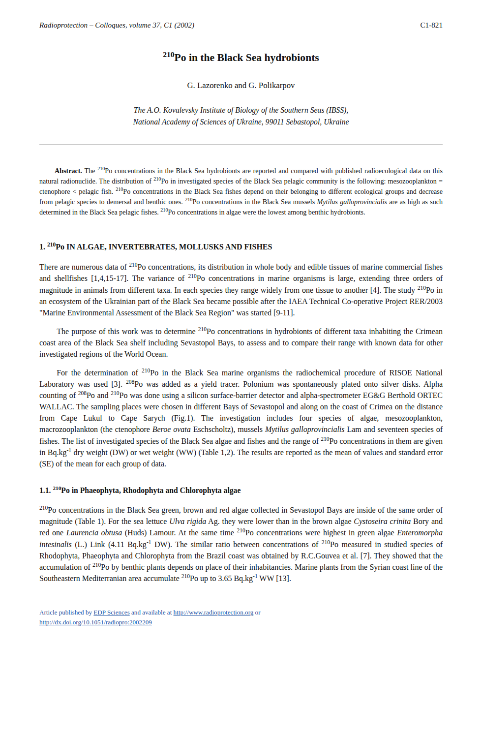Radioprotection – Colloques, volume 37, C1 (2002) C1-821
210Po in the Black Sea hydrobionts
G. Lazorenko and G. Polikarpov
The A.O. Kovalevsky Institute of Biology of the Southern Seas (IBSS),
National Academy of Sciences of Ukraine, 99011 Sebastopol, Ukraine
Abstract. The 210Po concentrations in the Black Sea hydrobionts are reported and compared with published radioecological data on this natural radionuclide. The distribution of 210Po in investigated species of the Black Sea pelagic community is the following: mesozooplankton = ctenophore < pelagic fish. 210Po concentrations in the Black Sea fishes depend on their belonging to different ecological groups and decrease from pelagic species to demersal and benthic ones. 210Po concentrations in the Black Sea mussels Mytilus galloprovincialis are as high as such determined in the Black Sea pelagic fishes. 210Po concentrations in algae were the lowest among benthic hydrobionts.
1. 210Po IN ALGAE, INVERTEBRATES, MOLLUSKS AND FISHES
There are numerous data of 210Po concentrations, its distribution in whole body and edible tissues of marine commercial fishes and shellfishes [1,4,15-17]. The variance of 210Po concentrations in marine organisms is large, extending three orders of magnitude in animals from different taxa. In each species they range widely from one tissue to another [4]. The study 210Po in an ecosystem of the Ukrainian part of the Black Sea became possible after the IAEA Technical Co-operative Project RER/2003 "Marine Environmental Assessment of the Black Sea Region" was started [9-11].
The purpose of this work was to determine 210Po concentrations in hydrobionts of different taxa inhabiting the Crimean coast area of the Black Sea shelf including Sevastopol Bays, to assess and to compare their range with known data for other investigated regions of the World Ocean.
For the determination of 210Po in the Black Sea marine organisms the radiochemical procedure of RISOE National Laboratory was used [3]. 208Po was added as a yield tracer. Polonium was spontaneously plated onto silver disks. Alpha counting of 208Po and 210Po was done using a silicon surface-barrier detector and alpha-spectrometer EG&G Berthold ORTEC WALLAC. The sampling places were chosen in different Bays of Sevastopol and along on the coast of Crimea on the distance from Cape Lukul to Cape Sarych (Fig.1). The investigation includes four species of algae, mesozooplankton, macrozooplankton (the ctenophore Beroe ovata Eschscholtz), mussels Mytilus galloprovincialis Lam and seventeen species of fishes. The list of investigated species of the Black Sea algae and fishes and the range of 210Po concentrations in them are given in Bq.kg-1 dry weight (DW) or wet weight (WW) (Table 1,2). The results are reported as the mean of values and standard error (SE) of the mean for each group of data.
1.1. 210Po in Phaeophyta, Rhodophyta and Chlorophyta algae
210Po concentrations in the Black Sea green, brown and red algae collected in Sevastopol Bays are inside of the same order of magnitude (Table 1). For the sea lettuce Ulva rigida Ag. they were lower than in the brown algae Cystoseira crinita Bory and red one Laurencia obtusa (Huds) Lamour. At the same time 210Po concentrations were highest in green algae Enteromorpha intesinalis (L.) Link (4.11 Bq.kg-1 DW). The similar ratio between concentrations of 210Po measured in studied species of Rhodophyta, Phaeophyta and Chlorophyta from the Brazil coast was obtained by R.C.Gouvea et al. [7]. They showed that the accumulation of 210Po by benthic plants depends on place of their inhabitancies. Marine plants from the Syrian coast line of the Southeastern Mediterranian area accumulate 210Po up to 3.65 Bq.kg-1 WW [13].
Article published by EDP Sciences and available at http://www.radioprotection.org or
http://dx.doi.org/10.1051/radiopro:2002209